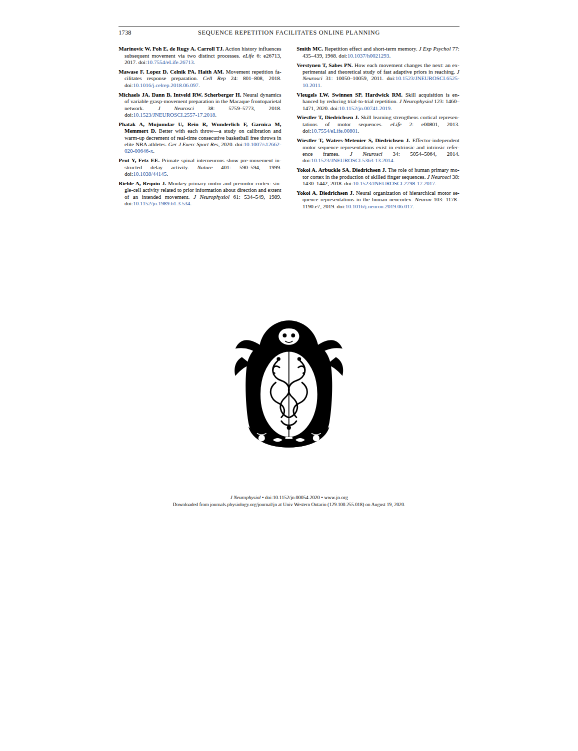1738
Sequence Repetition Facilitates Online Planning
Marinovic W, Poh E, de Rugy A, Carroll TJ. Action history influences subsequent movement via two distinct processes. eLife 6: e26713, 2017. doi:10.7554/eLife.26713.
Mawase F, Lopez D, Celnik PA, Haith AM. Movement repetition facilitates response preparation. Cell Rep 24: 801–808, 2018. doi:10.1016/j.celrep.2018.06.097.
Michaels JA, Dann B, Intveld RW, Scherberger H. Neural dynamics of variable grasp-movement preparation in the Macaque frontoparietal network. J Neurosci 38: 5759–5773, 2018. doi:10.1523/JNEUROSCI.2557-17.2018.
Phatak A, Mujumdar U, Rein R, Wunderlich F, Garnica M, Memmert D. Better with each throw—a study on calibration and warm-up decrement of real-time consecutive basketball free throws in elite NBA athletes. Ger J Exerc Sport Res, 2020. doi:10.1007/s12662-020-00646-x.
Prut Y, Fetz EE. Primate spinal interneurons show pre-movement instructed delay activity. Nature 401: 590–594, 1999. doi:10.1038/44145.
Riehle A, Requin J. Monkey primary motor and premotor cortex: single-cell activity related to prior information about direction and extent of an intended movement. J Neurophysiol 61: 534–549, 1989. doi:10.1152/jn.1989.61.3.534.
Smith MC. Repetition effect and short-term memory. J Exp Psychol 77: 435–439, 1968. doi:10.1037/h0021293.
Verstynen T, Sabes PN. How each movement changes the next: an experimental and theoretical study of fast adaptive priors in reaching. J Neurosci 31: 10050–10059, 2011. doi:10.1523/JNEUROSCI.6525-10.2011.
Vleugels LW, Swinnen SP, Hardwick RM. Skill acquisition is enhanced by reducing trial-to-trial repetition. J Neurophysiol 123: 1460–1471, 2020. doi:10.1152/jn.00741.2019.
Wiestler T, Diedrichsen J. Skill learning strengthens cortical representations of motor sequences. eLife 2: e00801, 2013. doi:10.7554/eLife.00801.
Wiestler T, Waters-Metenier S, Diedrichsen J. Effector-independent motor sequence representations exist in extrinsic and intrinsic reference frames. J Neurosci 34: 5054–5064, 2014. doi:10.1523/JNEUROSCI.5363-13.2014.
Yokoi A, Arbuckle SA, Diedrichsen J. The role of human primary motor cortex in the production of skilled finger sequences. J Neurosci 38: 1430–1442, 2018. doi:10.1523/JNEUROSCI.2798-17.2017.
Yokoi A, Diedrichsen J. Neural organization of hierarchical motor sequence representations in the human neocortex. Neuron 103: 1178–1190.e7, 2019. doi:10.1016/j.neuron.2019.06.017.
J Neurophysiol • doi:10.1152/jn.00054.2020 • www.jn.org
Downloaded from journals.physiology.org/journal/jn at Univ Western Ontario (129.100.255.018) on August 19, 2020.